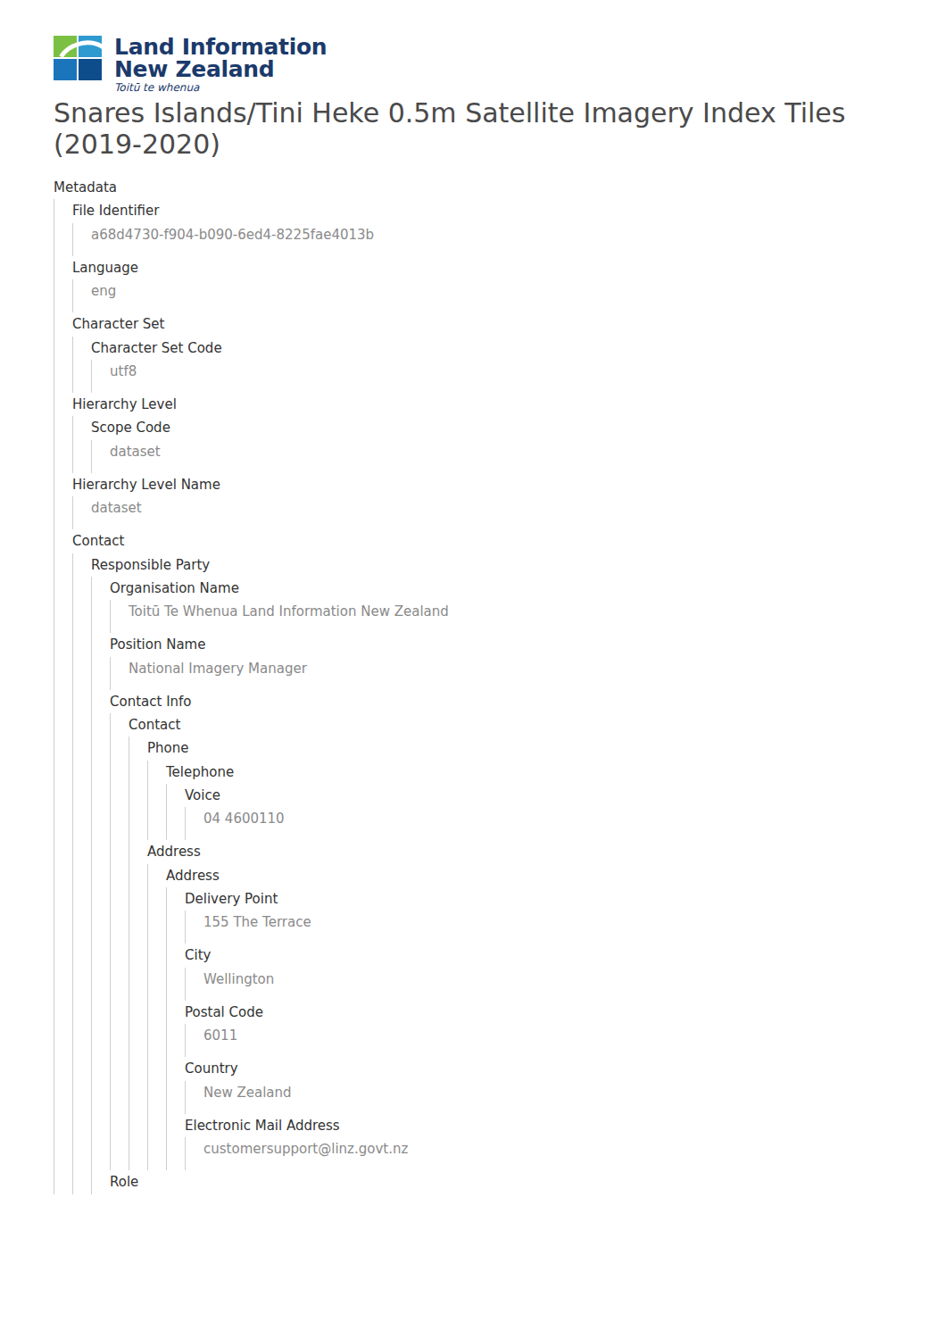Land Information
New Zealand
Toitū te whenua
Snares Islands/Tini Heke 0.5m Satellite Imagery Index Tiles (2019-2020)
Metadata
File Identifier
a68d4730-f904-b090-6ed4-8225fae4013b
Language
eng
Character Set
Character Set Code
utf8
Hierarchy Level
Scope Code
dataset
Hierarchy Level Name
dataset
Contact
Responsible Party
Organisation Name
Toitū Te Whenua Land Information New Zealand
Position Name
National Imagery Manager
Contact Info
Contact
Phone
Telephone
Voice
04 4600110
Address
Address
Delivery Point
155 The Terrace
City
Wellington
Postal Code
6011
Country
New Zealand
Electronic Mail Address
customersupport@linz.govt.nz
Role